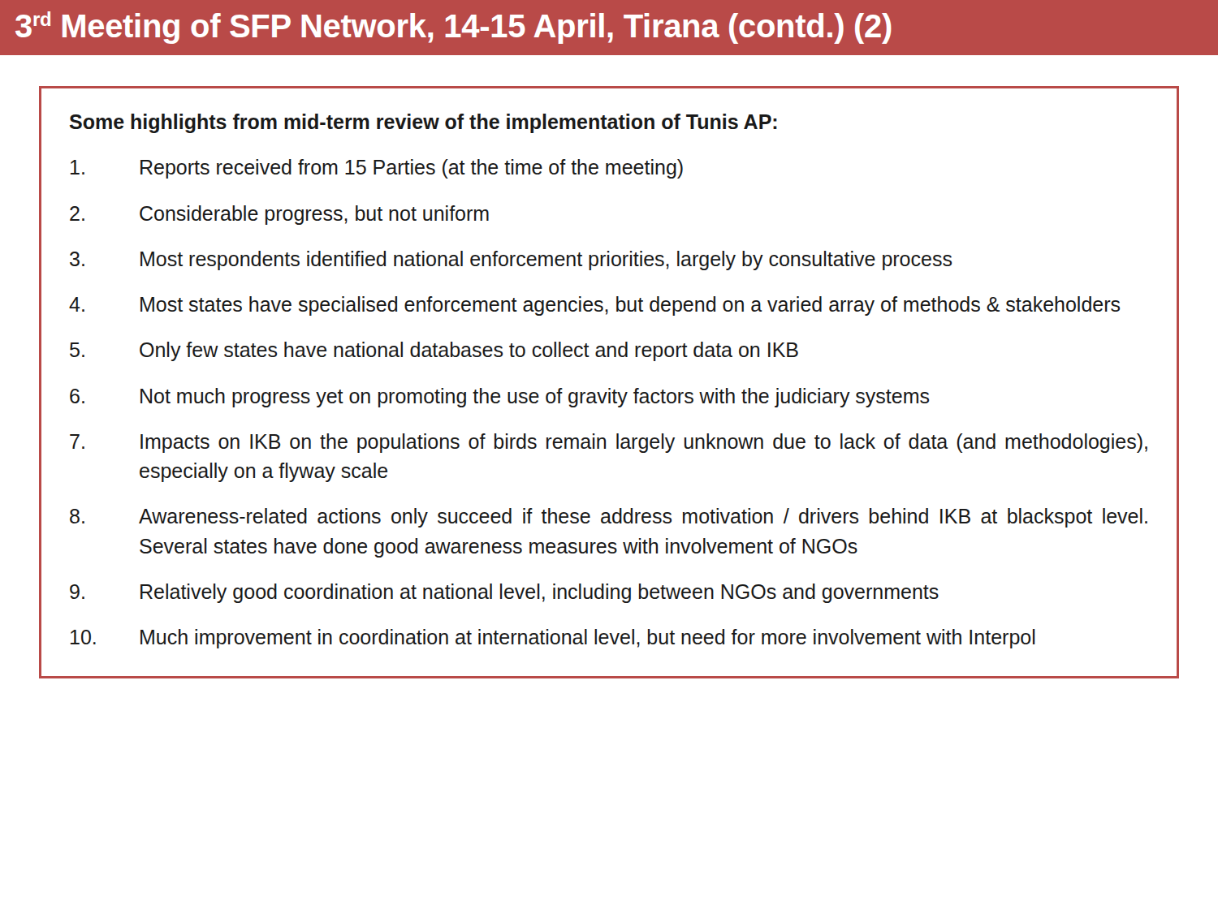3rd Meeting of SFP Network, 14-15 April, Tirana (contd.) (2)
Some highlights from mid-term review of the implementation of Tunis AP:
Reports received from 15 Parties (at the time of the meeting)
Considerable progress, but not uniform
Most respondents identified national enforcement priorities, largely by consultative process
Most states have specialised enforcement agencies, but depend on a varied array of methods & stakeholders
Only few states have national databases to collect and report data on IKB
Not much progress yet on promoting the use of gravity factors with the judiciary systems
Impacts on IKB on the populations of birds remain largely unknown due to lack of data (and methodologies), especially on a flyway scale
Awareness-related actions only succeed if these address motivation / drivers behind IKB at blackspot level. Several states have done good awareness measures with involvement of NGOs
Relatively good coordination at national level, including between NGOs and governments
Much improvement in coordination at international level, but need for more involvement with Interpol